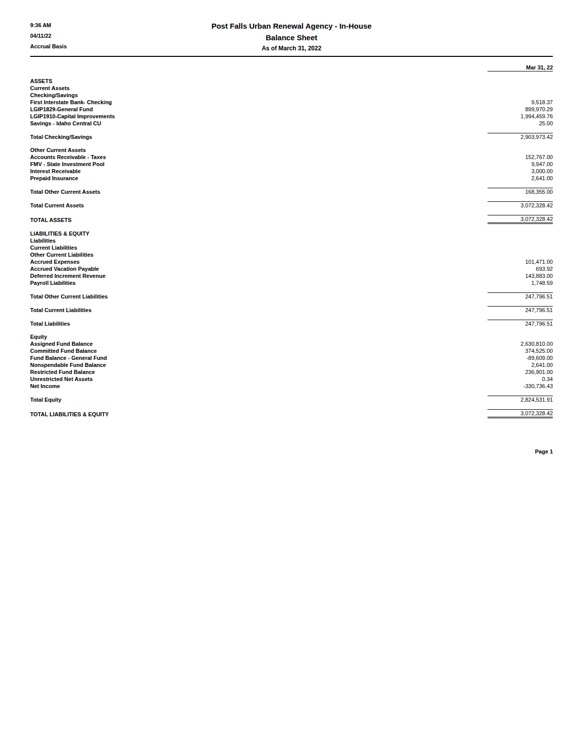9:36 AM
04/11/22
Accrual Basis
Post Falls Urban Renewal Agency - In-House
Balance Sheet
As of March 31, 2022
| | Mar 31, 22 |
| ASSETS | |
| Current Assets | |
| Checking/Savings | |
| First Interstate Bank- Checking | 9,518.37 |
| LGIP1829-General Fund | 899,970.29 |
| LGIP1910-Capital Improvements | 1,994,459.76 |
| Savings - Idaho Central CU | 25.00 |
| Total Checking/Savings | 2,903,973.42 |
| Other Current Assets | |
| Accounts Receivable - Taxes | 152,767.00 |
| FMV - State Investment Pool | 9,947.00 |
| Interest Receivable | 3,000.00 |
| Prepaid Insurance | 2,641.00 |
| Total Other Current Assets | 168,355.00 |
| Total Current Assets | 3,072,328.42 |
| TOTAL ASSETS | 3,072,328.42 |
| LIABILITIES & EQUITY | |
| Liabilities | |
| Current Liabilities | |
| Other Current Liabilities | |
| Accrued Expenses | 101,471.00 |
| Accrued Vacation Payable | 693.92 |
| Deferred Increment Revenue | 143,883.00 |
| Payroll Liabilities | 1,748.59 |
| Total Other Current Liabilities | 247,796.51 |
| Total Current Liabilities | 247,796.51 |
| Total Liabilities | 247,796.51 |
| Equity | |
| Assigned Fund Balance | 2,630,810.00 |
| Committed Fund Balance | 374,525.00 |
| Fund Balance - General Fund | -89,609.00 |
| Nonspendable Fund Balance | 2,641.00 |
| Restricted Fund Balance | 236,901.00 |
| Unrestricted Net Assets | 0.34 |
| Net Income | -330,736.43 |
| Total Equity | 2,824,531.91 |
| TOTAL LIABILITIES & EQUITY | 3,072,328.42 |
Page 1